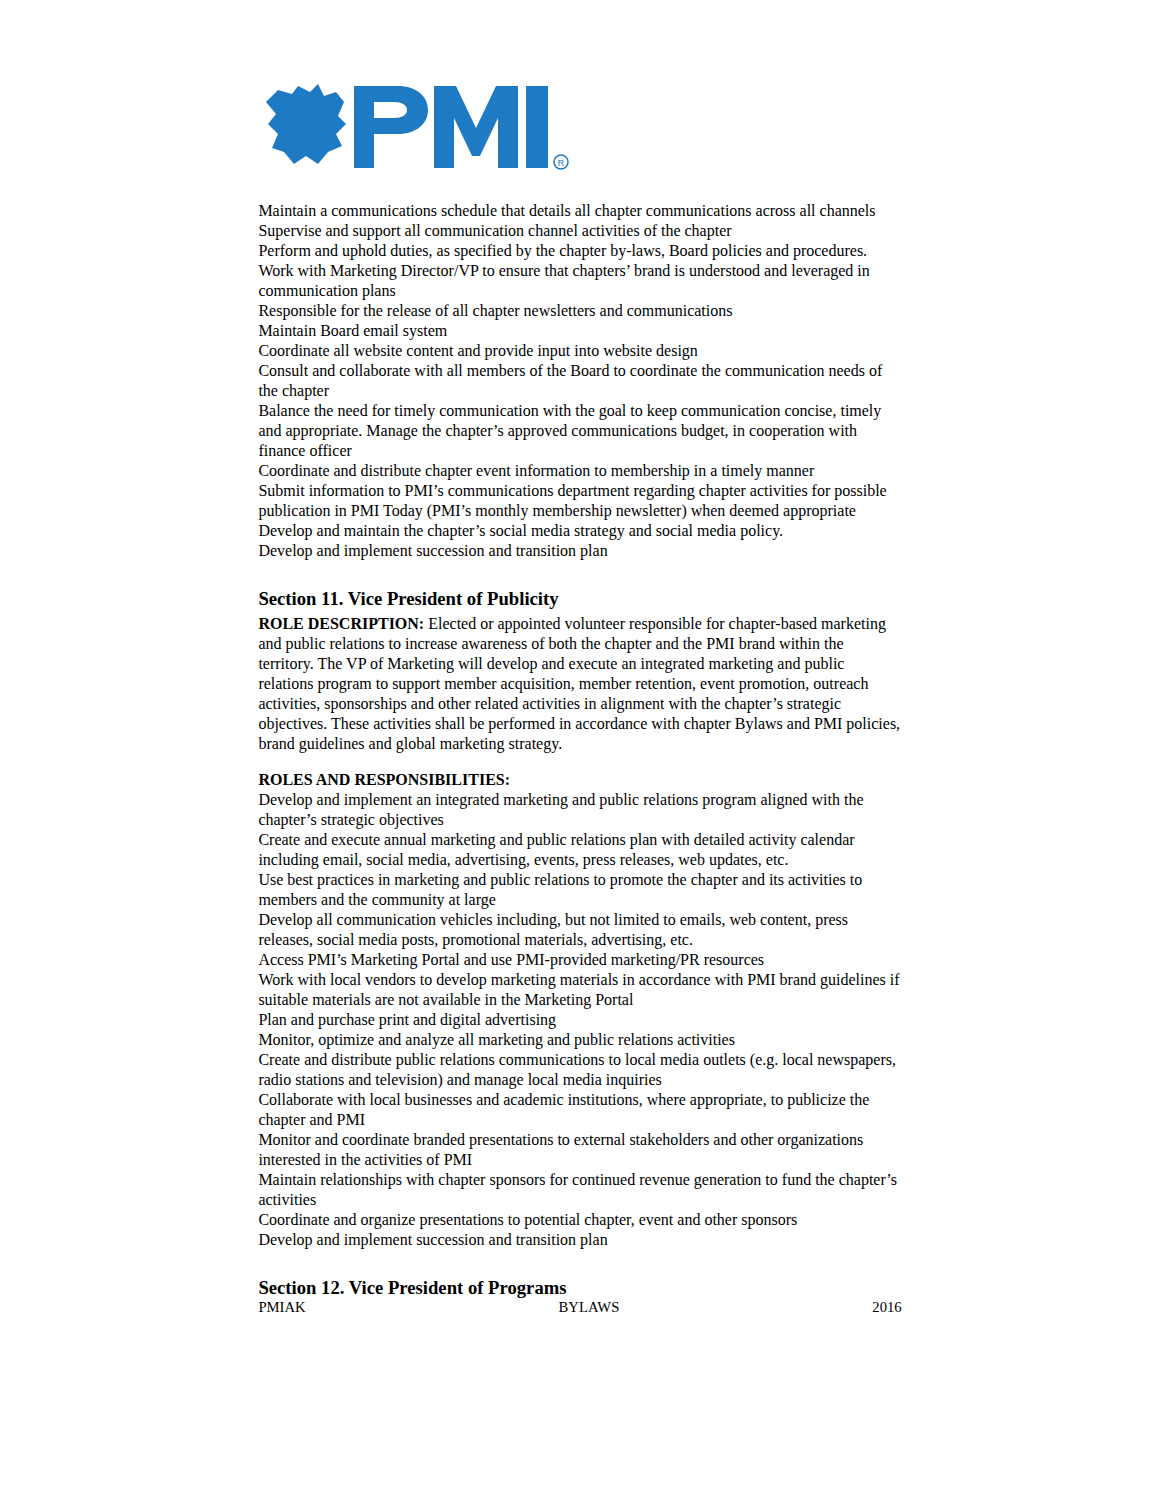R
Maintain a communications schedule that details all chapter communications across all channels
Supervise and support all communication channel activities of the chapter
Perform and uphold duties, as specified by the chapter by-laws, Board policies and procedures.
Work with Marketing Director/VP to ensure that chapters’ brand is understood and leveraged in communication plans
Responsible for the release of all chapter newsletters and communications
Maintain Board email system
Coordinate all website content and provide input into website design
Consult and collaborate with all members of the Board to coordinate the communication needs of the chapter
Balance the need for timely communication with the goal to keep communication concise, timely and appropriate. Manage the chapter’s approved communications budget, in cooperation with finance officer
Coordinate and distribute chapter event information to membership in a timely manner
Submit information to PMI’s communications department regarding chapter activities for possible publication in PMI Today (PMI’s monthly membership newsletter) when deemed appropriate
Develop and maintain the chapter’s social media strategy and social media policy.
Develop and implement succession and transition plan
Section 11. Vice President of Publicity
ROLE DESCRIPTION: Elected or appointed volunteer responsible for chapter-based marketing and public relations to increase awareness of both the chapter and the PMI brand within the territory. The VP of Marketing will develop and execute an integrated marketing and public relations program to support member acquisition, member retention, event promotion, outreach activities, sponsorships and other related activities in alignment with the chapter’s strategic objectives. These activities shall be performed in accordance with chapter Bylaws and PMI policies, brand guidelines and global marketing strategy.
ROLES AND RESPONSIBILITIES:
Develop and implement an integrated marketing and public relations program aligned with the chapter’s strategic objectives
Create and execute annual marketing and public relations plan with detailed activity calendar including email, social media, advertising, events, press releases, web updates, etc.
Use best practices in marketing and public relations to promote the chapter and its activities to members and the community at large
Develop all communication vehicles including, but not limited to emails, web content, press releases, social media posts, promotional materials, advertising, etc.
Access PMI’s Marketing Portal and use PMI-provided marketing/PR resources
Work with local vendors to develop marketing materials in accordance with PMI brand guidelines if suitable materials are not available in the Marketing Portal
Plan and purchase print and digital advertising
Monitor, optimize and analyze all marketing and public relations activities
Create and distribute public relations communications to local media outlets (e.g. local newspapers, radio stations and television) and manage local media inquiries
Collaborate with local businesses and academic institutions, where appropriate, to publicize the chapter and PMI
Monitor and coordinate branded presentations to external stakeholders and other organizations interested in the activities of PMI
Maintain relationships with chapter sponsors for continued revenue generation to fund the chapter’s activities
Coordinate and organize presentations to potential chapter, event and other sponsors
Develop and implement succession and transition plan
Section 12. Vice President of Programs
PMIAK BYLAWS 2016